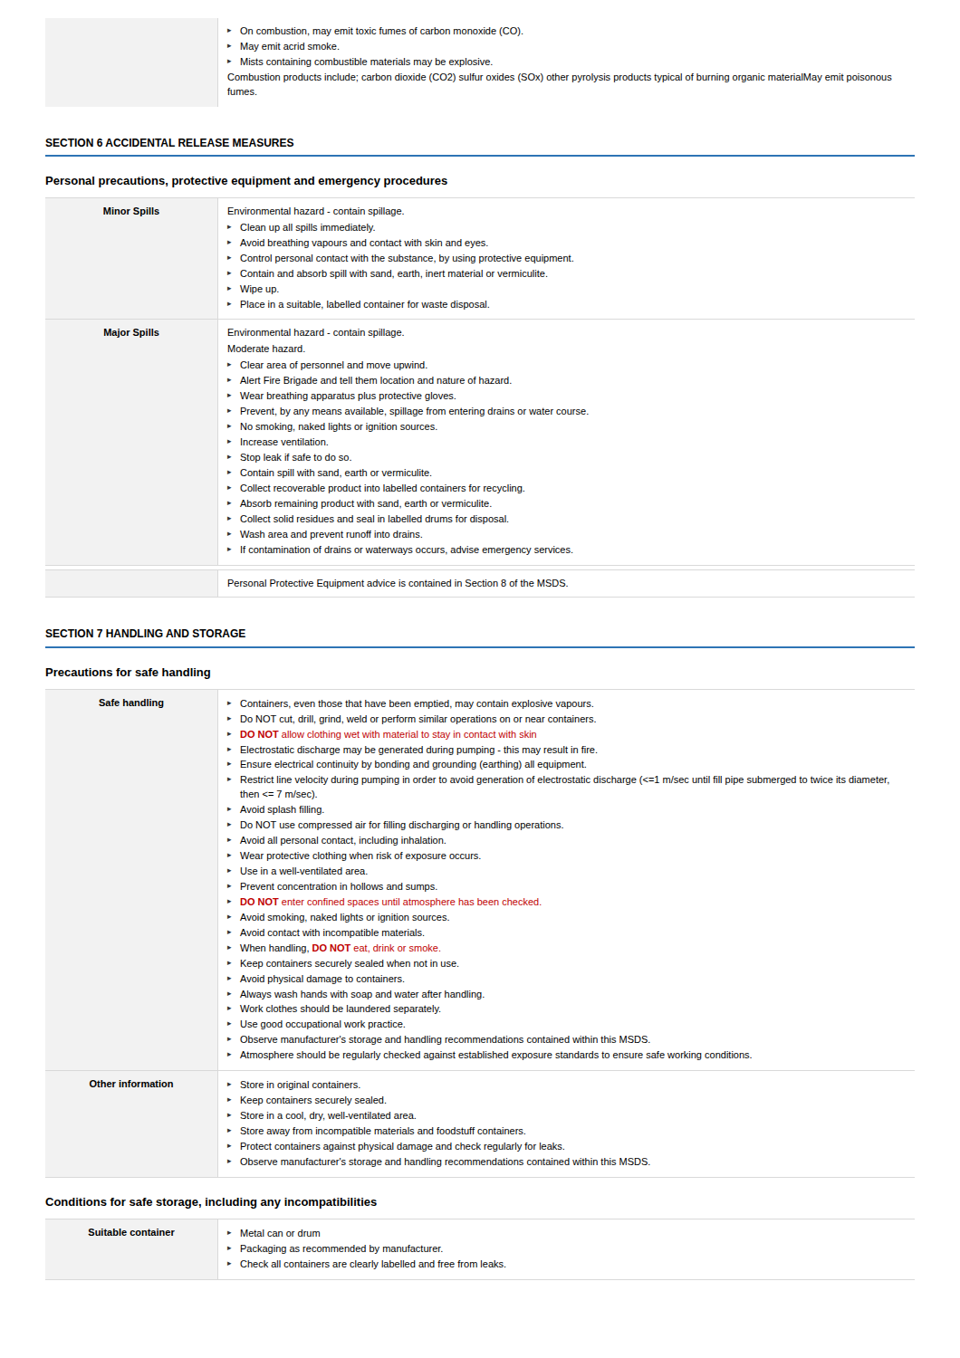| | On combustion, may emit toxic fumes of carbon monoxide (CO). May emit acrid smoke. Mists containing combustible materials may be explosive. Combustion products include; carbon dioxide (CO2) sulfur oxides (SOx) other pyrolysis products typical of burning organic material May emit poisonous fumes. |
SECTION 6 ACCIDENTAL RELEASE MEASURES
Personal precautions, protective equipment and emergency procedures
| Minor Spills | Environmental hazard - contain spillage. Clean up all spills immediately. Avoid breathing vapours and contact with skin and eyes. Control personal contact with the substance, by using protective equipment. Contain and absorb spill with sand, earth, inert material or vermiculite. Wipe up. Place in a suitable, labelled container for waste disposal. |
| Major Spills | Environmental hazard - contain spillage. Moderate hazard. Clear area of personnel and move upwind. Alert Fire Brigade and tell them location and nature of hazard. Wear breathing apparatus plus protective gloves. Prevent, by any means available, spillage from entering drains or water course. No smoking, naked lights or ignition sources. Increase ventilation. Stop leak if safe to do so. Contain spill with sand, earth or vermiculite. Collect recoverable product into labelled containers for recycling. Absorb remaining product with sand, earth or vermiculite. Collect solid residues and seal in labelled drums for disposal. Wash area and prevent runoff into drains. If contamination of drains or waterways occurs, advise emergency services. |
| | Personal Protective Equipment advice is contained in Section 8 of the MSDS. |
SECTION 7 HANDLING AND STORAGE
Precautions for safe handling
| Safe handling | Containers, even those that have been emptied, may contain explosive vapours. Do NOT cut, drill, grind, weld or perform similar operations on or near containers. DO NOT allow clothing wet with material to stay in contact with skin Electrostatic discharge may be generated during pumping - this may result in fire. Ensure electrical continuity by bonding and grounding (earthing) all equipment. Restrict line velocity during pumping in order to avoid generation of electrostatic discharge (<=1 m/sec until fill pipe submerged to twice its diameter, then <= 7 m/sec). Avoid splash filling. Do NOT use compressed air for filling discharging or handling operations. Avoid all personal contact, including inhalation. Wear protective clothing when risk of exposure occurs. Use in a well-ventilated area. Prevent concentration in hollows and sumps. DO NOT enter confined spaces until atmosphere has been checked. Avoid smoking, naked lights or ignition sources. Avoid contact with incompatible materials. When handling, DO NOT eat, drink or smoke. Keep containers securely sealed when not in use. Avoid physical damage to containers. Always wash hands with soap and water after handling. Work clothes should be laundered separately. Use good occupational work practice. Observe manufacturer's storage and handling recommendations contained within this MSDS. Atmosphere should be regularly checked against established exposure standards to ensure safe working conditions. |
| Other information | Store in original containers. Keep containers securely sealed. Store in a cool, dry, well-ventilated area. Store away from incompatible materials and foodstuff containers. Protect containers against physical damage and check regularly for leaks. Observe manufacturer's storage and handling recommendations contained within this MSDS. |
Conditions for safe storage, including any incompatibilities
| Suitable container | Metal can or drum Packaging as recommended by manufacturer. Check all containers are clearly labelled and free from leaks. |